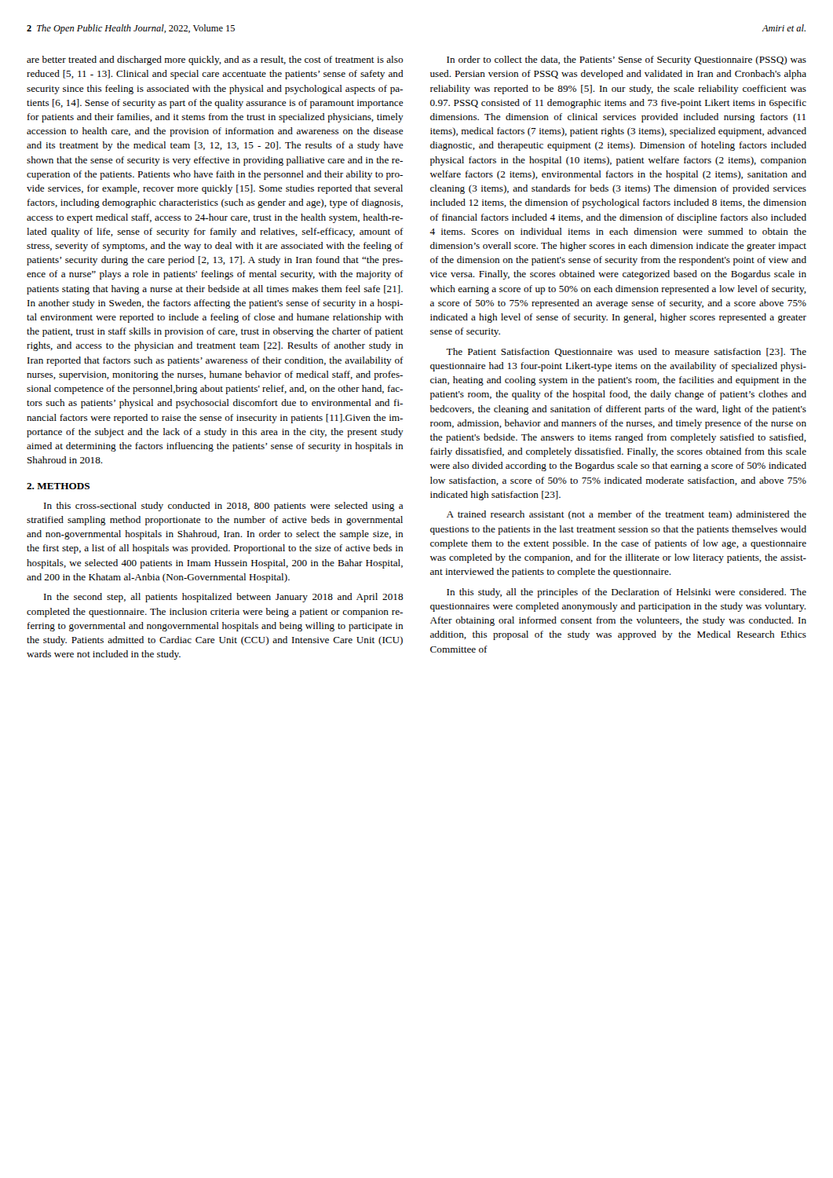2 The Open Public Health Journal, 2022, Volume 15
Amiri et al.
are better treated and discharged more quickly, and as a result, the cost of treatment is also reduced [5, 11 - 13]. Clinical and special care accentuate the patients’ sense of safety and security since this feeling is associated with the physical and psychological aspects of patients [6, 14]. Sense of security as part of the quality assurance is of paramount importance for patients and their families, and it stems from the trust in specialized physicians, timely accession to health care, and the provision of information and awareness on the disease and its treatment by the medical team [3, 12, 13, 15 - 20]. The results of a study have shown that the sense of security is very effective in providing palliative care and in the recuperation of the patients. Patients who have faith in the personnel and their ability to provide services, for example, recover more quickly [15]. Some studies reported that several factors, including demographic characteristics (such as gender and age), type of diagnosis, access to expert medical staff, access to 24-hour care, trust in the health system, health-related quality of life, sense of security for family and relatives, self-efficacy, amount of stress, severity of symptoms, and the way to deal with it are associated with the feeling of patients’ security during the care period [2, 13, 17]. A study in Iran found that “the presence of a nurse” plays a role in patients' feelings of mental security, with the majority of patients stating that having a nurse at their bedside at all times makes them feel safe [21]. In another study in Sweden, the factors affecting the patient's sense of security in a hospital environment were reported to include a feeling of close and humane relationship with the patient, trust in staff skills in provision of care, trust in observing the charter of patient rights, and access to the physician and treatment team [22]. Results of another study in Iran reported that factors such as patients’ awareness of their condition, the availability of nurses, supervision, monitoring the nurses, humane behavior of medical staff, and professional competence of the personnel,bring about patients' relief, and, on the other hand, factors such as patients’ physical and psychosocial discomfort due to environmental and financial factors were reported to raise the sense of insecurity in patients [11].Given the importance of the subject and the lack of a study in this area in the city, the present study aimed at determining the factors influencing the patients’ sense of security in hospitals in Shahroud in 2018.
2. METHODS
In this cross-sectional study conducted in 2018, 800 patients were selected using a stratified sampling method proportionate to the number of active beds in governmental and non-governmental hospitals in Shahroud, Iran. In order to select the sample size, in the first step, a list of all hospitals was provided. Proportional to the size of active beds in hospitals, we selected 400 patients in Imam Hussein Hospital, 200 in the Bahar Hospital, and 200 in the Khatam al-Anbia (Non-Governmental Hospital).
In the second step, all patients hospitalized between January 2018 and April 2018 completed the questionnaire. The inclusion criteria were being a patient or companion referring to governmental and nongovernmental hospitals and being willing to participate in the study. Patients admitted to Cardiac Care Unit (CCU) and Intensive Care Unit (ICU) wards were not included in the study.
In order to collect the data, the Patients’ Sense of Security Questionnaire (PSSQ) was used. Persian version of PSSQ was developed and validated in Iran and Cronbach's alpha reliability was reported to be 89% [5]. In our study, the scale reliability coefficient was 0.97. PSSQ consisted of 11 demographic items and 73 five-point Likert items in 6specific dimensions. The dimension of clinical services provided included nursing factors (11 items), medical factors (7 items), patient rights (3 items), specialized equipment, advanced diagnostic, and therapeutic equipment (2 items). Dimension of hoteling factors included physical factors in the hospital (10 items), patient welfare factors (2 items), companion welfare factors (2 items), environmental factors in the hospital (2 items), sanitation and cleaning (3 items), and standards for beds (3 items) The dimension of provided services included 12 items, the dimension of psychological factors included 8 items, the dimension of financial factors included 4 items, and the dimension of discipline factors also included 4 items. Scores on individual items in each dimension were summed to obtain the dimension’s overall score. The higher scores in each dimension indicate the greater impact of the dimension on the patient's sense of security from the respondent's point of view and vice versa. Finally, the scores obtained were categorized based on the Bogardus scale in which earning a score of up to 50% on each dimension represented a low level of security, a score of 50% to 75% represented an average sense of security, and a score above 75% indicated a high level of sense of security. In general, higher scores represented a greater sense of security.
The Patient Satisfaction Questionnaire was used to measure satisfaction [23]. The questionnaire had 13 four-point Likert-type items on the availability of specialized physician, heating and cooling system in the patient's room, the facilities and equipment in the patient's room, the quality of the hospital food, the daily change of patient’s clothes and bedcovers, the cleaning and sanitation of different parts of the ward, light of the patient's room, admission, behavior and manners of the nurses, and timely presence of the nurse on the patient's bedside. The answers to items ranged from completely satisfied to satisfied, fairly dissatisfied, and completely dissatisfied. Finally, the scores obtained from this scale were also divided according to the Bogardus scale so that earning a score of 50% indicated low satisfaction, a score of 50% to 75% indicated moderate satisfaction, and above 75% indicated high satisfaction [23].
A trained research assistant (not a member of the treatment team) administered the questions to the patients in the last treatment session so that the patients themselves would complete them to the extent possible. In the case of patients of low age, a questionnaire was completed by the companion, and for the illiterate or low literacy patients, the assistant interviewed the patients to complete the questionnaire.
In this study, all the principles of the Declaration of Helsinki were considered. The questionnaires were completed anonymously and participation in the study was voluntary. After obtaining oral informed consent from the volunteers, the study was conducted. In addition, this proposal of the study was approved by the Medical Research Ethics Committee of